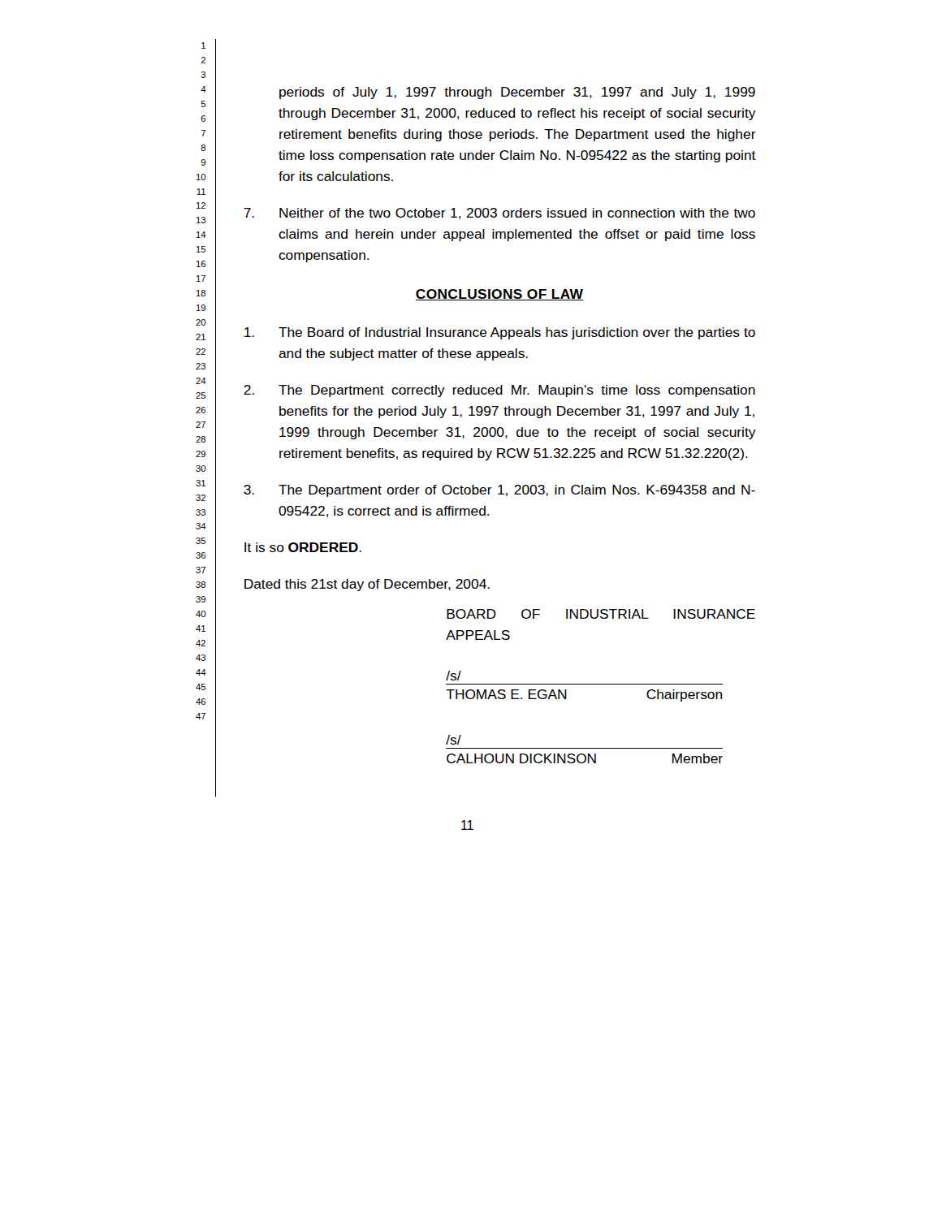1
2
3
4
5
6
7
8
9
10
11
12
13
14
15
16
17
18
19
20
21
22
23
24
25
26
27
28
29
30
31
32
33
34
35
36
37
38
39
40
41
42
43
44
45
46
47
periods of July 1, 1997 through December 31, 1997 and July 1, 1999 through December 31, 2000, reduced to reflect his receipt of social security retirement benefits during those periods. The Department used the higher time loss compensation rate under Claim No. N-095422 as the starting point for its calculations.
7.
Neither of the two October 1, 2003 orders issued in connection with the two claims and herein under appeal implemented the offset or paid time loss compensation.
CONCLUSIONS OF LAW
1.
The Board of Industrial Insurance Appeals has jurisdiction over the parties to and the subject matter of these appeals.
2.
The Department correctly reduced Mr. Maupin's time loss compensation benefits for the period July 1, 1997 through December 31, 1997 and July 1, 1999 through December 31, 2000, due to the receipt of social security retirement benefits, as required by RCW 51.32.225 and RCW 51.32.220(2).
3.
The Department order of October 1, 2003, in Claim Nos. K-694358 and N-095422, is correct and is affirmed.
It is so ORDERED.
Dated this 21st day of December, 2004.
BOARD OF INDUSTRIAL INSURANCE APPEALS
/s/
THOMAS E. EGAN Chairperson
/s/
CALHOUN DICKINSON Member
11